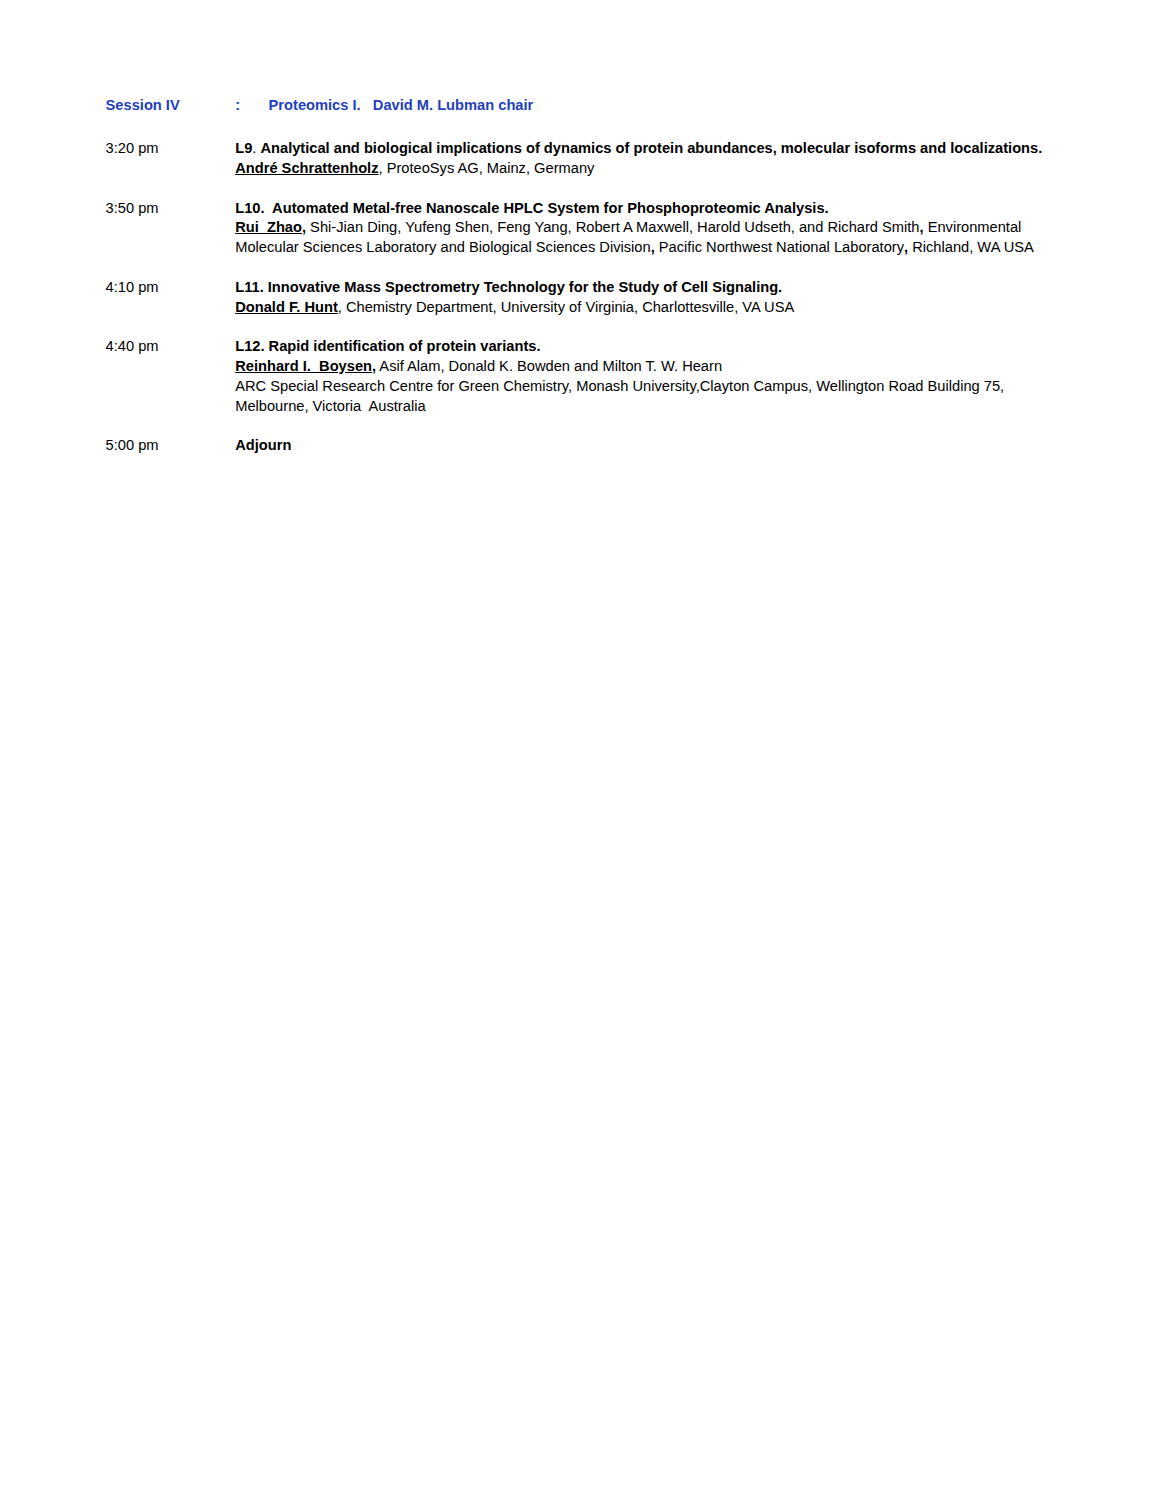Session IV: Proteomics I. David M. Lubman chair
| 3:20 pm | L9 . Analytical and biological implications of dynamics of protein abundances, molecular isoforms and localizations. André Schrattenholz , ProteoSys AG, Mainz, Germany |
| 3:50 pm | L10. Automated Metal-free Nanoscale HPLC System for Phosphoproteomic Analysis. Rui Zhao , Shi-Jian Ding, Yufeng Shen, Feng Yang, Robert A Maxwell, Harold Udseth, and Richard Smith , Environmental Molecular Sciences Laboratory and Biological Sciences Division , Pacific Northwest National Laboratory , Richland, WA USA |
| 4:10 pm | L11. Innovative Mass Spectrometry Technology for the Study of Cell Signaling. Donald F. Hunt , Chemistry Department, University of Virginia, Charlottesville, VA USA |
| 4:40 pm | L12. Rapid identification of protein variants. Reinhard I. Boysen , Asif Alam, Donald K. Bowden and Milton T. W. Hearn ARC Special Research Centre for Green Chemistry, Monash University,Clayton Campus, Wellington Road Building 75, Melbourne, Victoria Australia |
| 5:00 pm | Adjourn |